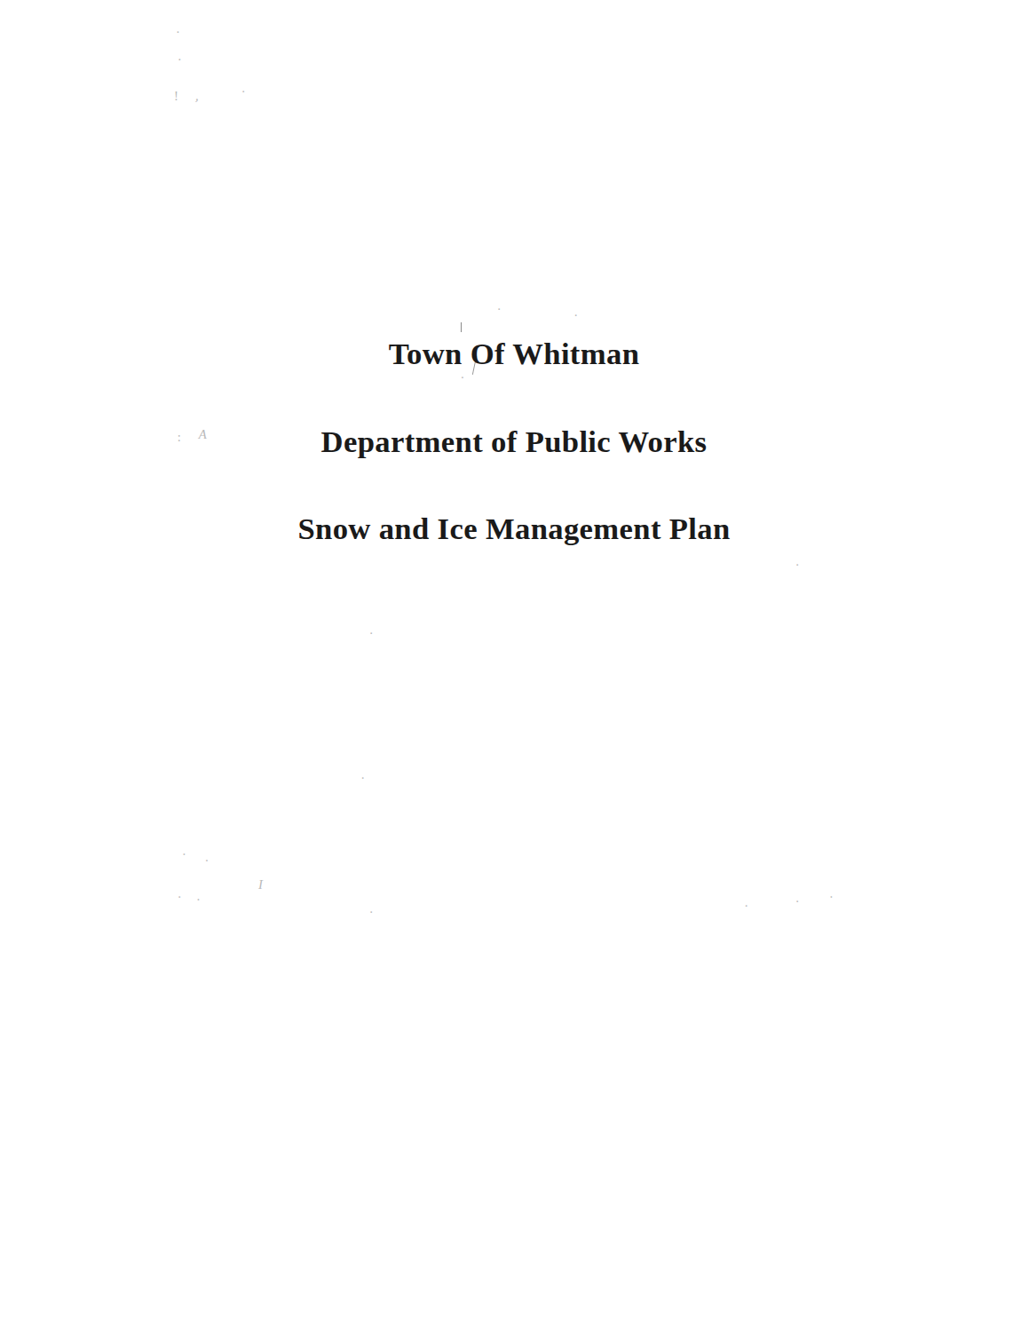· · ! , · : A · · · · · · · I · · · · · · · ·
Town Of Whitman
Department of Public Works
Snow and Ice Management Plan